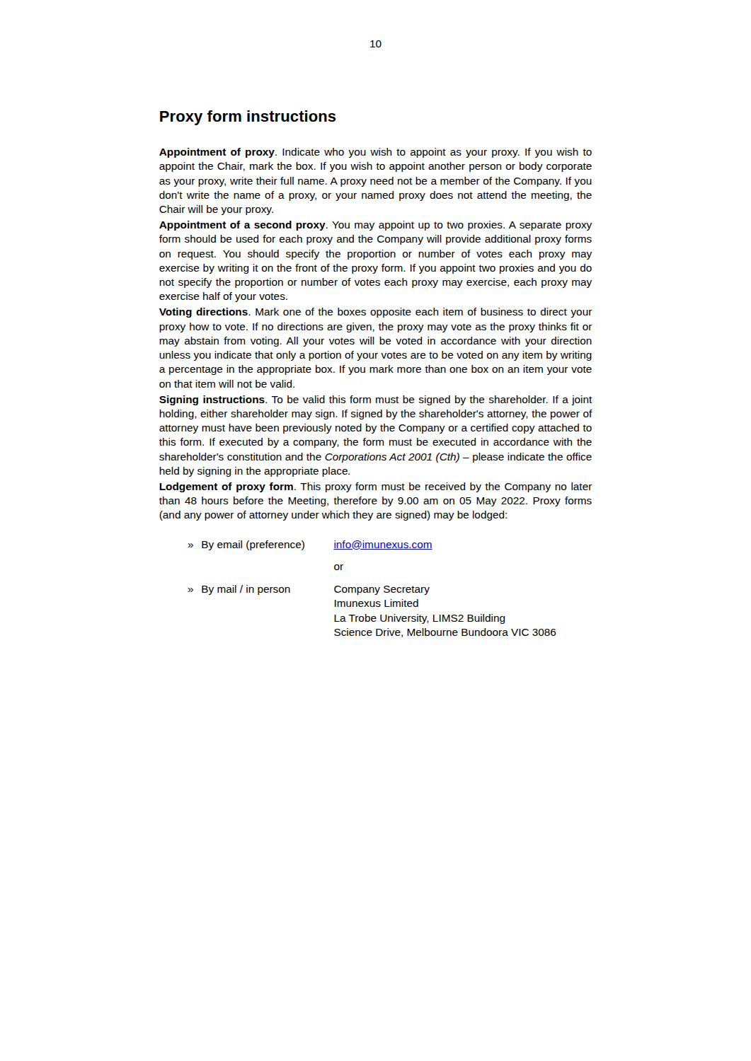10
Proxy form instructions
Appointment of proxy. Indicate who you wish to appoint as your proxy. If you wish to appoint the Chair, mark the box. If you wish to appoint another person or body corporate as your proxy, write their full name. A proxy need not be a member of the Company. If you don't write the name of a proxy, or your named proxy does not attend the meeting, the Chair will be your proxy.
Appointment of a second proxy. You may appoint up to two proxies. A separate proxy form should be used for each proxy and the Company will provide additional proxy forms on request. You should specify the proportion or number of votes each proxy may exercise by writing it on the front of the proxy form. If you appoint two proxies and you do not specify the proportion or number of votes each proxy may exercise, each proxy may exercise half of your votes.
Voting directions. Mark one of the boxes opposite each item of business to direct your proxy how to vote. If no directions are given, the proxy may vote as the proxy thinks fit or may abstain from voting. All your votes will be voted in accordance with your direction unless you indicate that only a portion of your votes are to be voted on any item by writing a percentage in the appropriate box. If you mark more than one box on an item your vote on that item will not be valid.
Signing instructions. To be valid this form must be signed by the shareholder. If a joint holding, either shareholder may sign. If signed by the shareholder's attorney, the power of attorney must have been previously noted by the Company or a certified copy attached to this form. If executed by a company, the form must be executed in accordance with the shareholder's constitution and the Corporations Act 2001 (Cth) – please indicate the office held by signing in the appropriate place.
Lodgement of proxy form. This proxy form must be received by the Company no later than 48 hours before the Meeting, therefore by 9.00 am on 05 May 2022. Proxy forms (and any power of attorney under which they are signed) may be lodged:
»
By email (preference)
info@imunexus.com
or
»
By mail / in person
Company Secretary Imunexus Limited La Trobe University, LIMS2 Building Science Drive, Melbourne Bundoora VIC 3086